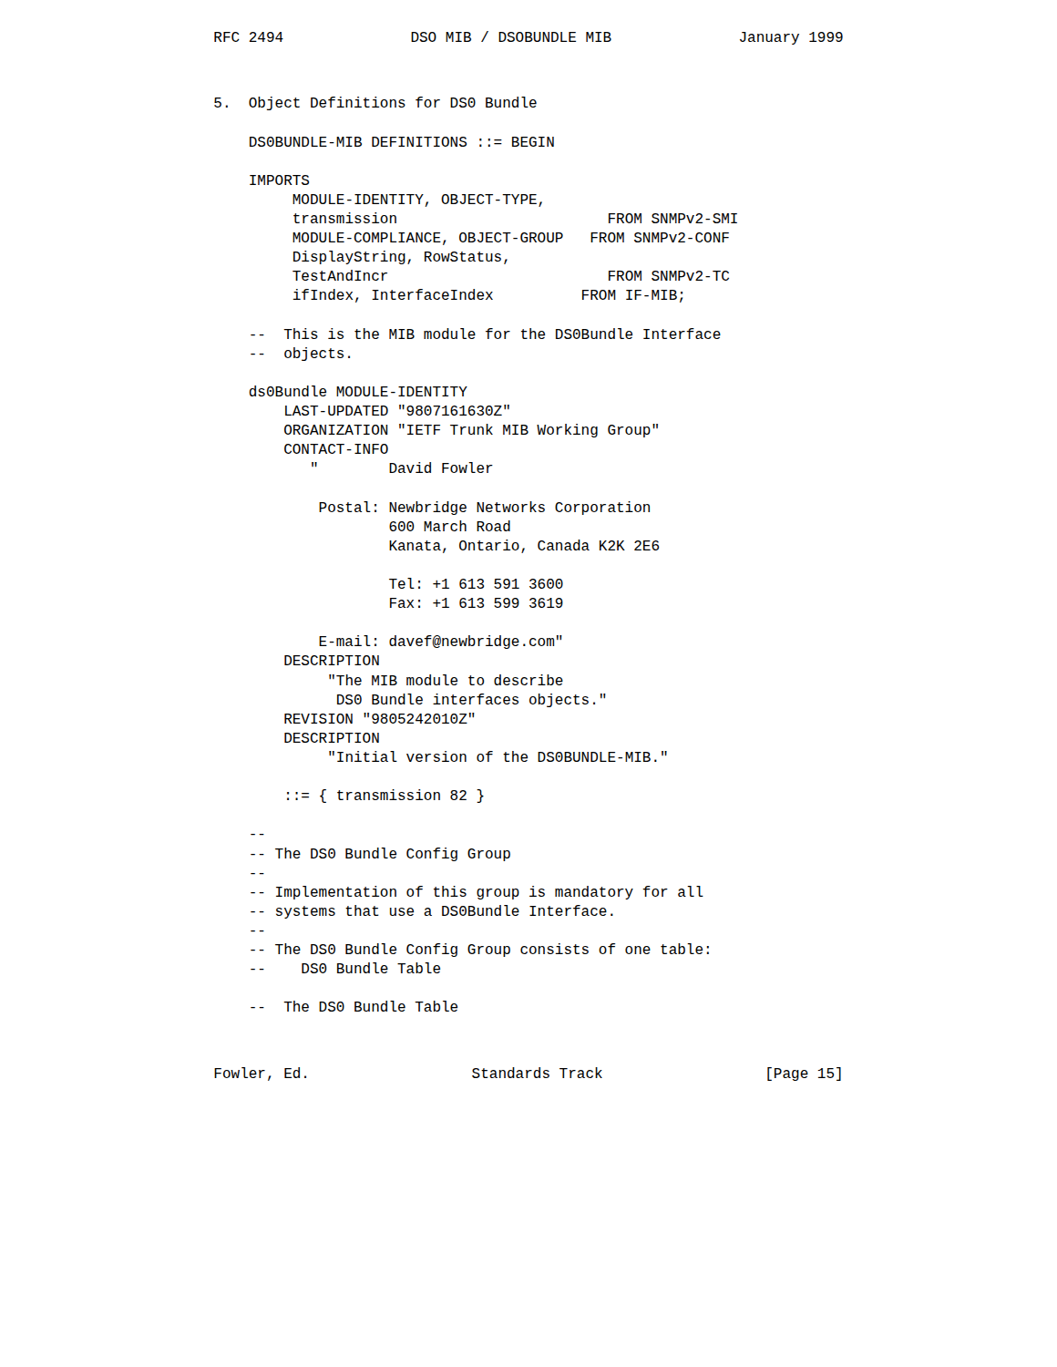RFC 2494 DSO MIB / DSOBUNDLE MIB January 1999
5.  Object Definitions for DS0 Bundle

    DS0BUNDLE-MIB DEFINITIONS ::= BEGIN

    IMPORTS
         MODULE-IDENTITY, OBJECT-TYPE,
         transmission                        FROM SNMPv2-SMI
         MODULE-COMPLIANCE, OBJECT-GROUP   FROM SNMPv2-CONF
         DisplayString, RowStatus,
         TestAndIncr                         FROM SNMPv2-TC
         ifIndex, InterfaceIndex          FROM IF-MIB;

    --  This is the MIB module for the DS0Bundle Interface
    --  objects.

    ds0Bundle MODULE-IDENTITY
        LAST-UPDATED "9807161630Z"
        ORGANIZATION "IETF Trunk MIB Working Group"
        CONTACT-INFO
           "        David Fowler

            Postal: Newbridge Networks Corporation
                    600 March Road
                    Kanata, Ontario, Canada K2K 2E6

                    Tel: +1 613 591 3600
                    Fax: +1 613 599 3619

            E-mail: davef@newbridge.com"
        DESCRIPTION
             "The MIB module to describe
              DS0 Bundle interfaces objects."
        REVISION "9805242010Z"
        DESCRIPTION
             "Initial version of the DS0BUNDLE-MIB."

        ::= { transmission 82 }

    --
    -- The DS0 Bundle Config Group
    --
    -- Implementation of this group is mandatory for all
    -- systems that use a DS0Bundle Interface.
    --
    -- The DS0 Bundle Config Group consists of one table:
    --    DS0 Bundle Table

    --  The DS0 Bundle Table
Fowler, Ed. Standards Track [Page 15]